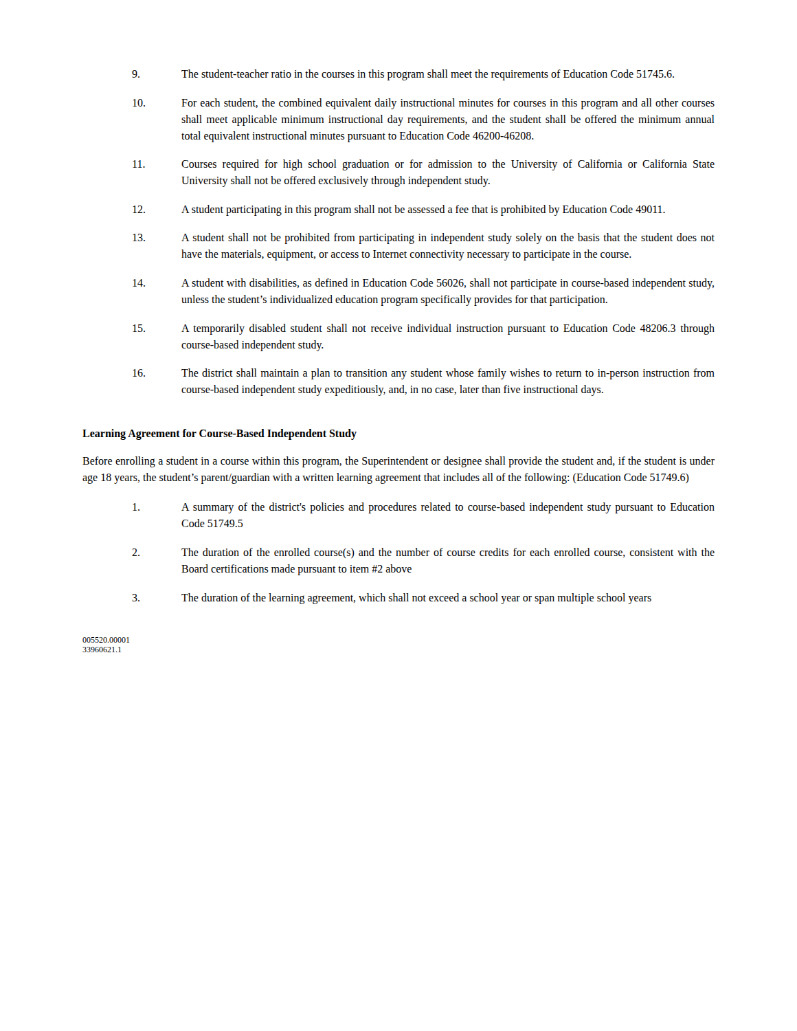The student-teacher ratio in the courses in this program shall meet the requirements of Education Code 51745.6.
For each student, the combined equivalent daily instructional minutes for courses in this program and all other courses shall meet applicable minimum instructional day requirements, and the student shall be offered the minimum annual total equivalent instructional minutes pursuant to Education Code 46200-46208.
Courses required for high school graduation or for admission to the University of California or California State University shall not be offered exclusively through independent study.
A student participating in this program shall not be assessed a fee that is prohibited by Education Code 49011.
A student shall not be prohibited from participating in independent study solely on the basis that the student does not have the materials, equipment, or access to Internet connectivity necessary to participate in the course.
A student with disabilities, as defined in Education Code 56026, shall not participate in course-based independent study, unless the student’s individualized education program specifically provides for that participation.
A temporarily disabled student shall not receive individual instruction pursuant to Education Code 48206.3 through course-based independent study.
The district shall maintain a plan to transition any student whose family wishes to return to in-person instruction from course-based independent study expeditiously, and, in no case, later than five instructional days.
Learning Agreement for Course-Based Independent Study
Before enrolling a student in a course within this program, the Superintendent or designee shall provide the student and, if the student is under age 18 years, the student’s parent/guardian with a written learning agreement that includes all of the following: (Education Code 51749.6)
A summary of the district's policies and procedures related to course-based independent study pursuant to Education Code 51749.5
The duration of the enrolled course(s) and the number of course credits for each enrolled course, consistent with the Board certifications made pursuant to item #2 above
The duration of the learning agreement, which shall not exceed a school year or span multiple school years
005520.00001
33960621.1